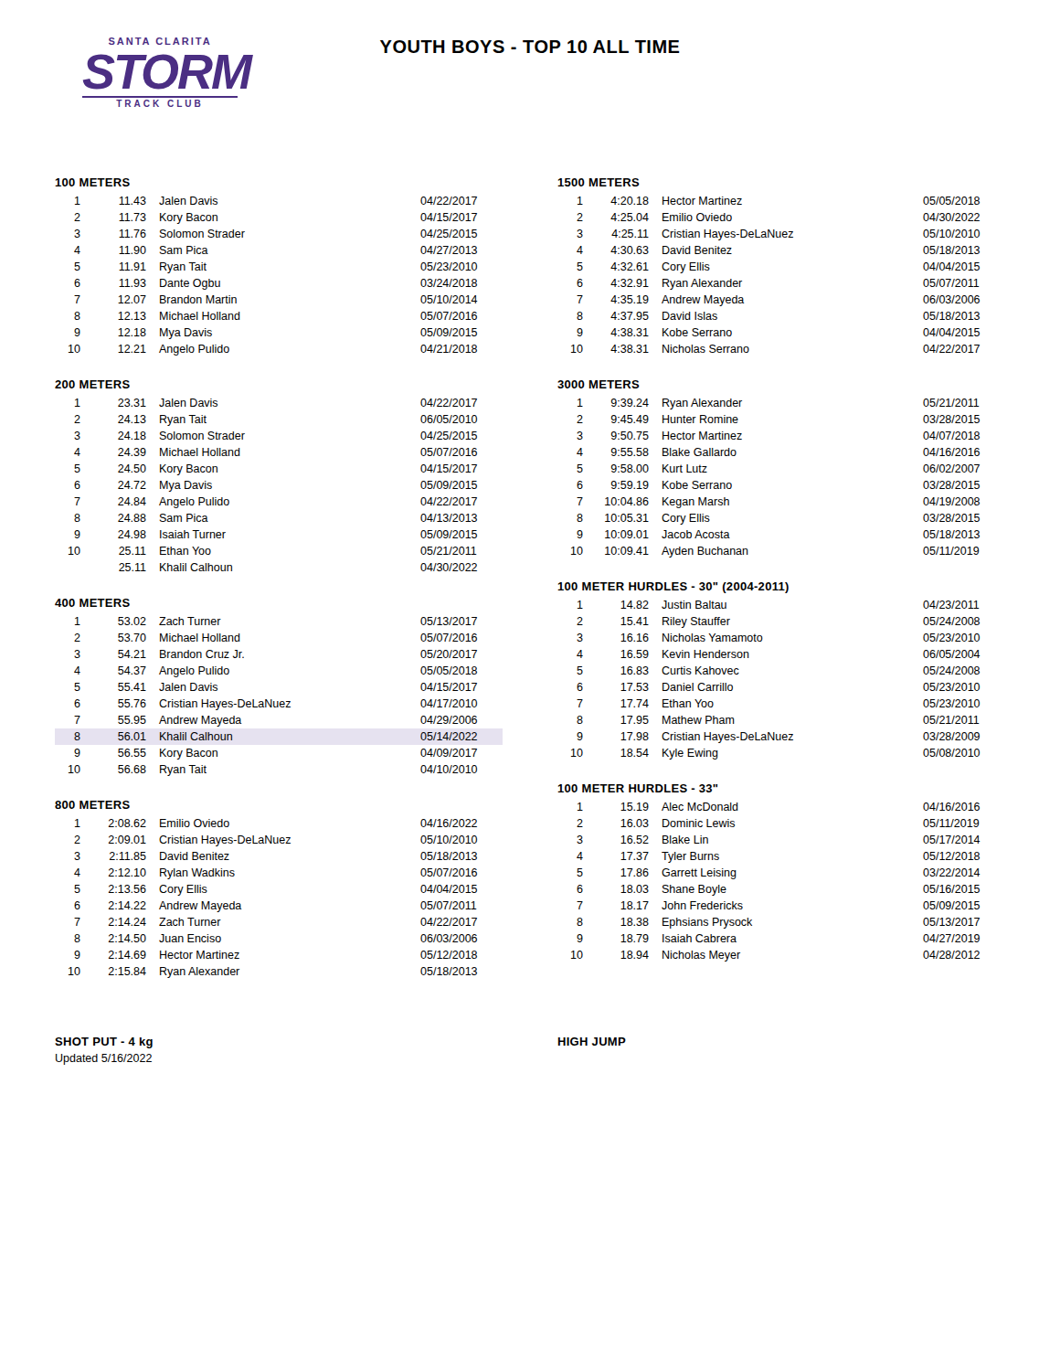SANTA CLARITA
STORM
TRACK CLUB
YOUTH BOYS - TOP 10 ALL TIME
100 METERS
| 1 | 11.43 | Jalen Davis | 04/22/2017 |
| 2 | 11.73 | Kory Bacon | 04/15/2017 |
| 3 | 11.76 | Solomon Strader | 04/25/2015 |
| 4 | 11.90 | Sam Pica | 04/27/2013 |
| 5 | 11.91 | Ryan Tait | 05/23/2010 |
| 6 | 11.93 | Dante Ogbu | 03/24/2018 |
| 7 | 12.07 | Brandon Martin | 05/10/2014 |
| 8 | 12.13 | Michael Holland | 05/07/2016 |
| 9 | 12.18 | Mya Davis | 05/09/2015 |
| 10 | 12.21 | Angelo Pulido | 04/21/2018 |
200 METERS
| 1 | 23.31 | Jalen Davis | 04/22/2017 |
| 2 | 24.13 | Ryan Tait | 06/05/2010 |
| 3 | 24.18 | Solomon Strader | 04/25/2015 |
| 4 | 24.39 | Michael Holland | 05/07/2016 |
| 5 | 24.50 | Kory Bacon | 04/15/2017 |
| 6 | 24.72 | Mya Davis | 05/09/2015 |
| 7 | 24.84 | Angelo Pulido | 04/22/2017 |
| 8 | 24.88 | Sam Pica | 04/13/2013 |
| 9 | 24.98 | Isaiah Turner | 05/09/2015 |
| 10 | 25.11 | Ethan Yoo | 05/21/2011 |
| | 25.11 | Khalil Calhoun | 04/30/2022 |
400 METERS
| 1 | 53.02 | Zach Turner | 05/13/2017 |
| 2 | 53.70 | Michael Holland | 05/07/2016 |
| 3 | 54.21 | Brandon Cruz Jr. | 05/20/2017 |
| 4 | 54.37 | Angelo Pulido | 05/05/2018 |
| 5 | 55.41 | Jalen Davis | 04/15/2017 |
| 6 | 55.76 | Cristian Hayes-DeLaNuez | 04/17/2010 |
| 7 | 55.95 | Andrew Mayeda | 04/29/2006 |
| 8 | 56.01 | Khalil Calhoun | 05/14/2022 |
| 9 | 56.55 | Kory Bacon | 04/09/2017 |
| 10 | 56.68 | Ryan Tait | 04/10/2010 |
800 METERS
| 1 | 2:08.62 | Emilio Oviedo | 04/16/2022 |
| 2 | 2:09.01 | Cristian Hayes-DeLaNuez | 05/10/2010 |
| 3 | 2:11.85 | David Benitez | 05/18/2013 |
| 4 | 2:12.10 | Rylan Wadkins | 05/07/2016 |
| 5 | 2:13.56 | Cory Ellis | 04/04/2015 |
| 6 | 2:14.22 | Andrew Mayeda | 05/07/2011 |
| 7 | 2:14.24 | Zach Turner | 04/22/2017 |
| 8 | 2:14.50 | Juan Enciso | 06/03/2006 |
| 9 | 2:14.69 | Hector Martinez | 05/12/2018 |
| 10 | 2:15.84 | Ryan Alexander | 05/18/2013 |
1500 METERS
| 1 | 4:20.18 | Hector Martinez | 05/05/2018 |
| 2 | 4:25.04 | Emilio Oviedo | 04/30/2022 |
| 3 | 4:25.11 | Cristian Hayes-DeLaNuez | 05/10/2010 |
| 4 | 4:30.63 | David Benitez | 05/18/2013 |
| 5 | 4:32.61 | Cory Ellis | 04/04/2015 |
| 6 | 4:32.91 | Ryan Alexander | 05/07/2011 |
| 7 | 4:35.19 | Andrew Mayeda | 06/03/2006 |
| 8 | 4:37.95 | David Islas | 05/18/2013 |
| 9 | 4:38.31 | Kobe Serrano | 04/04/2015 |
| 10 | 4:38.31 | Nicholas Serrano | 04/22/2017 |
3000 METERS
| 1 | 9:39.24 | Ryan Alexander | 05/21/2011 |
| 2 | 9:45.49 | Hunter Romine | 03/28/2015 |
| 3 | 9:50.75 | Hector Martinez | 04/07/2018 |
| 4 | 9:55.58 | Blake Gallardo | 04/16/2016 |
| 5 | 9:58.00 | Kurt Lutz | 06/02/2007 |
| 6 | 9:59.19 | Kobe Serrano | 03/28/2015 |
| 7 | 10:04.86 | Kegan Marsh | 04/19/2008 |
| 8 | 10:05.31 | Cory Ellis | 03/28/2015 |
| 9 | 10:09.01 | Jacob Acosta | 05/18/2013 |
| 10 | 10:09.41 | Ayden Buchanan | 05/11/2019 |
100 METER HURDLES - 30" (2004-2011)
| 1 | 14.82 | Justin Baltau | 04/23/2011 |
| 2 | 15.41 | Riley Stauffer | 05/24/2008 |
| 3 | 16.16 | Nicholas Yamamoto | 05/23/2010 |
| 4 | 16.59 | Kevin Henderson | 06/05/2004 |
| 5 | 16.83 | Curtis Kahovec | 05/24/2008 |
| 6 | 17.53 | Daniel Carrillo | 05/23/2010 |
| 7 | 17.74 | Ethan Yoo | 05/23/2010 |
| 8 | 17.95 | Mathew Pham | 05/21/2011 |
| 9 | 17.98 | Cristian Hayes-DeLaNuez | 03/28/2009 |
| 10 | 18.54 | Kyle Ewing | 05/08/2010 |
100 METER HURDLES - 33"
| 1 | 15.19 | Alec McDonald | 04/16/2016 |
| 2 | 16.03 | Dominic Lewis | 05/11/2019 |
| 3 | 16.52 | Blake Lin | 05/17/2014 |
| 4 | 17.37 | Tyler Burns | 05/12/2018 |
| 5 | 17.86 | Garrett Leising | 03/22/2014 |
| 6 | 18.03 | Shane Boyle | 05/16/2015 |
| 7 | 18.17 | John Fredericks | 05/09/2015 |
| 8 | 18.38 | Ephsians Prysock | 05/13/2017 |
| 9 | 18.79 | Isaiah Cabrera | 04/27/2019 |
| 10 | 18.94 | Nicholas Meyer | 04/28/2012 |
SHOT PUT - 4 kg
Updated 5/16/2022
HIGH JUMP